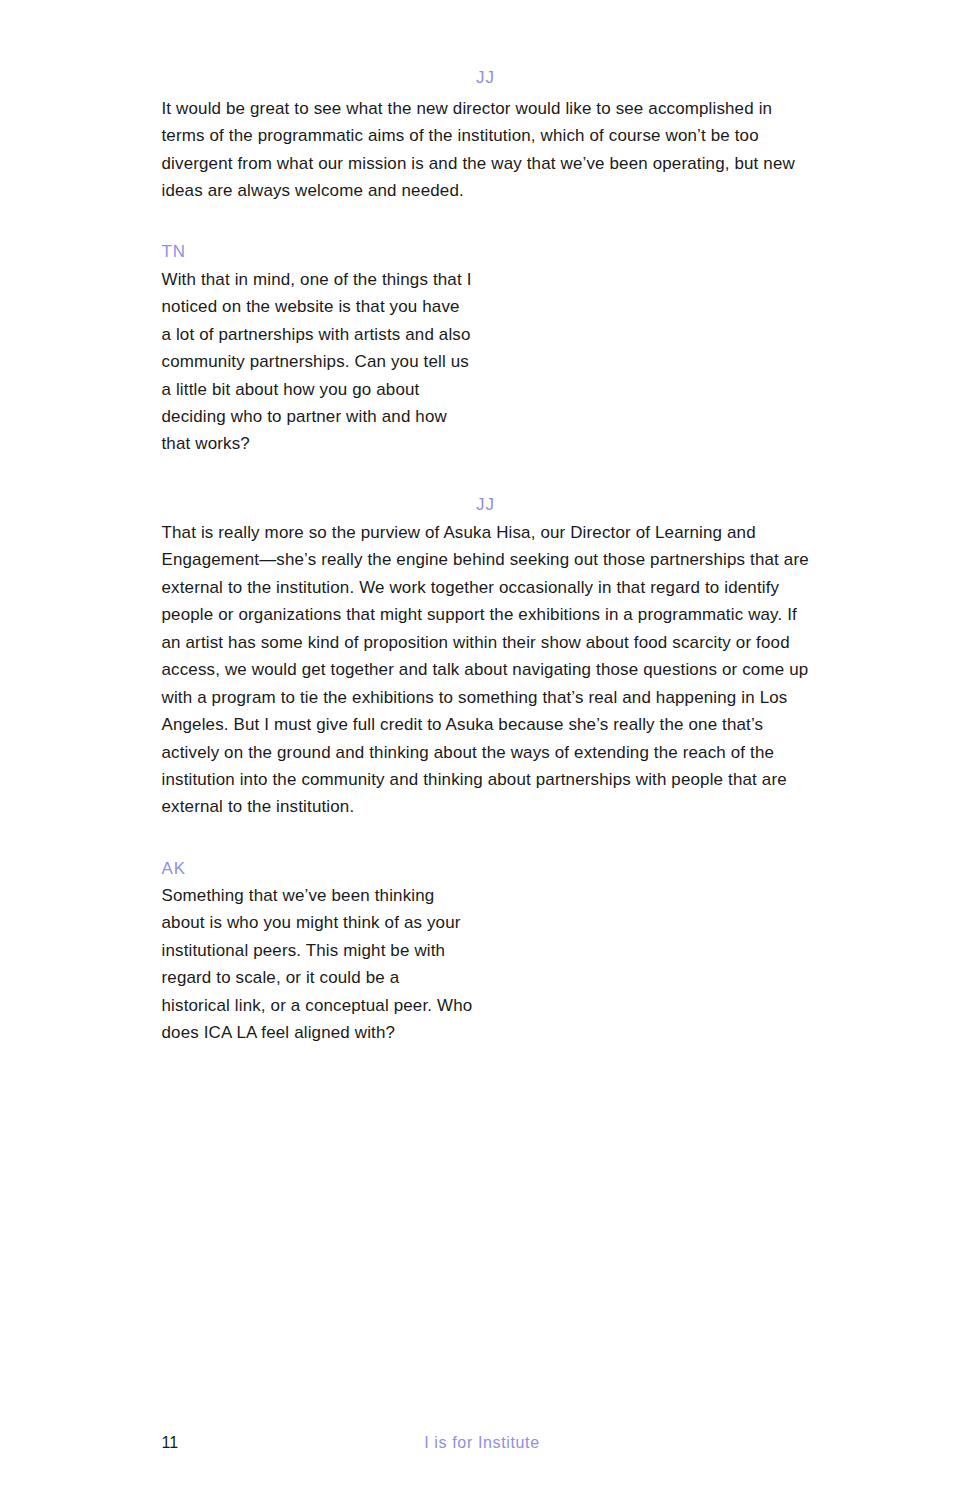JJ
It would be great to see what the new director would like to see accomplished in terms of the programmatic aims of the institution, which of course won’t be too divergent from what our mission is and the way that we’ve been operating, but new ideas are always welcome and needed.
TN
With that in mind, one of the things that I noticed on the website is that you have a lot of partnerships with artists and also community partnerships. Can you tell us a little bit about how you go about deciding who to partner with and how that works?
JJ
That is really more so the purview of Asuka Hisa, our Director of Learning and Engagement—she’s really the engine behind seeking out those partnerships that are external to the institution. We work together occasionally in that regard to identify people or organizations that might support the exhibitions in a programmatic way. If an artist has some kind of proposition within their show about food scarcity or food access, we would get together and talk about navigating those questions or come up with a program to tie the exhibitions to something that’s real and happening in Los Angeles. But I must give full credit to Asuka because she’s really the one that’s actively on the ground and thinking about the ways of extending the reach of the institution into the community and thinking about partnerships with people that are external to the institution.
AK
Something that we’ve been thinking about is who you might think of as your institutional peers. This might be with regard to scale, or it could be a historical link, or a conceptual peer. Who does ICA LA feel aligned with?
11 I is for Institute